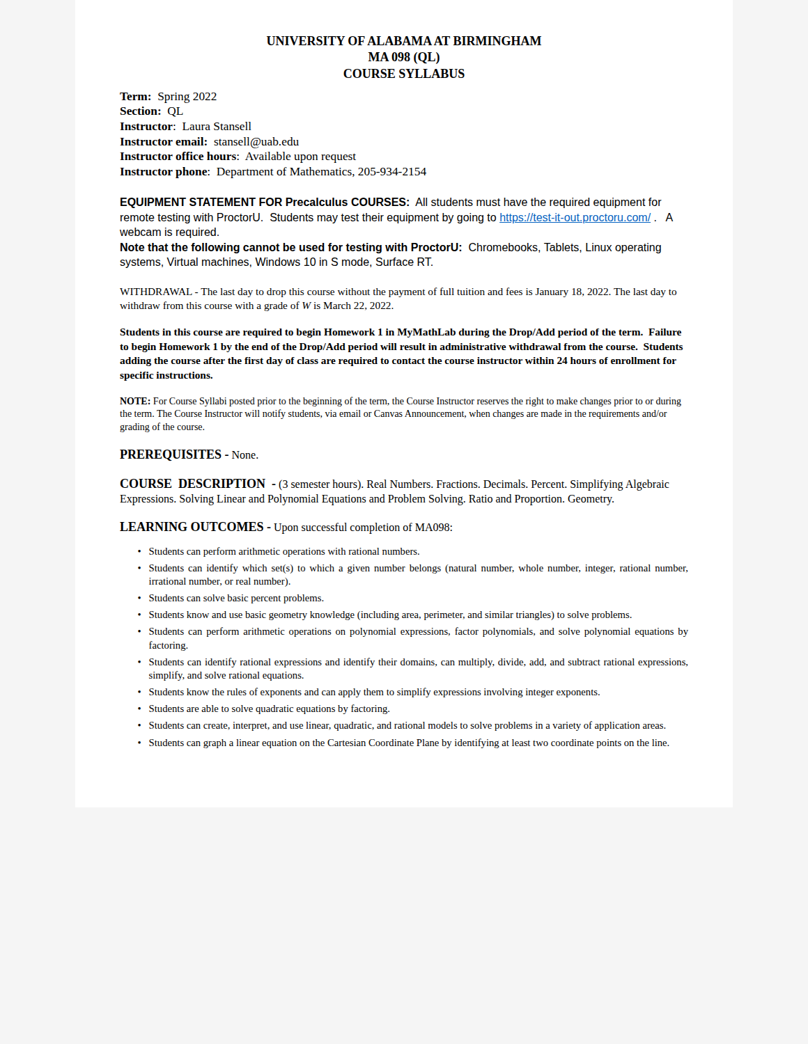UNIVERSITY OF ALABAMA AT BIRMINGHAM MA 098 (QL) COURSE SYLLABUS
Term: Spring 2022
Section: QL
Instructor: Laura Stansell
Instructor email: stansell@uab.edu
Instructor office hours: Available upon request
Instructor phone: Department of Mathematics, 205-934-2154
EQUIPMENT STATEMENT FOR Precalculus COURSES: All students must have the required equipment for remote testing with ProctorU. Students may test their equipment by going to https://test-it-out.proctoru.com/ . A webcam is required.
Note that the following cannot be used for testing with ProctorU: Chromebooks, Tablets, Linux operating systems, Virtual machines, Windows 10 in S mode, Surface RT.
WITHDRAWAL - The last day to drop this course without the payment of full tuition and fees is January 18, 2022. The last day to withdraw from this course with a grade of W is March 22, 2022.
Students in this course are required to begin Homework 1 in MyMathLab during the Drop/Add period of the term. Failure to begin Homework 1 by the end of the Drop/Add period will result in administrative withdrawal from the course. Students adding the course after the first day of class are required to contact the course instructor within 24 hours of enrollment for specific instructions.
NOTE: For Course Syllabi posted prior to the beginning of the term, the Course Instructor reserves the right to make changes prior to or during the term. The Course Instructor will notify students, via email or Canvas Announcement, when changes are made in the requirements and/or grading of the course.
PREREQUISITES -
None.
COURSE DESCRIPTION -
(3 semester hours). Real Numbers. Fractions. Decimals. Percent. Simplifying Algebraic Expressions. Solving Linear and Polynomial Equations and Problem Solving. Ratio and Proportion. Geometry.
LEARNING OUTCOMES -
Upon successful completion of MA098:
Students can perform arithmetic operations with rational numbers.
Students can identify which set(s) to which a given number belongs (natural number, whole number, integer, rational number, irrational number, or real number).
Students can solve basic percent problems.
Students know and use basic geometry knowledge (including area, perimeter, and similar triangles) to solve problems.
Students can perform arithmetic operations on polynomial expressions, factor polynomials, and solve polynomial equations by factoring.
Students can identify rational expressions and identify their domains, can multiply, divide, add, and subtract rational expressions, simplify, and solve rational equations.
Students know the rules of exponents and can apply them to simplify expressions involving integer exponents.
Students are able to solve quadratic equations by factoring.
Students can create, interpret, and use linear, quadratic, and rational models to solve problems in a variety of application areas.
Students can graph a linear equation on the Cartesian Coordinate Plane by identifying at least two coordinate points on the line.